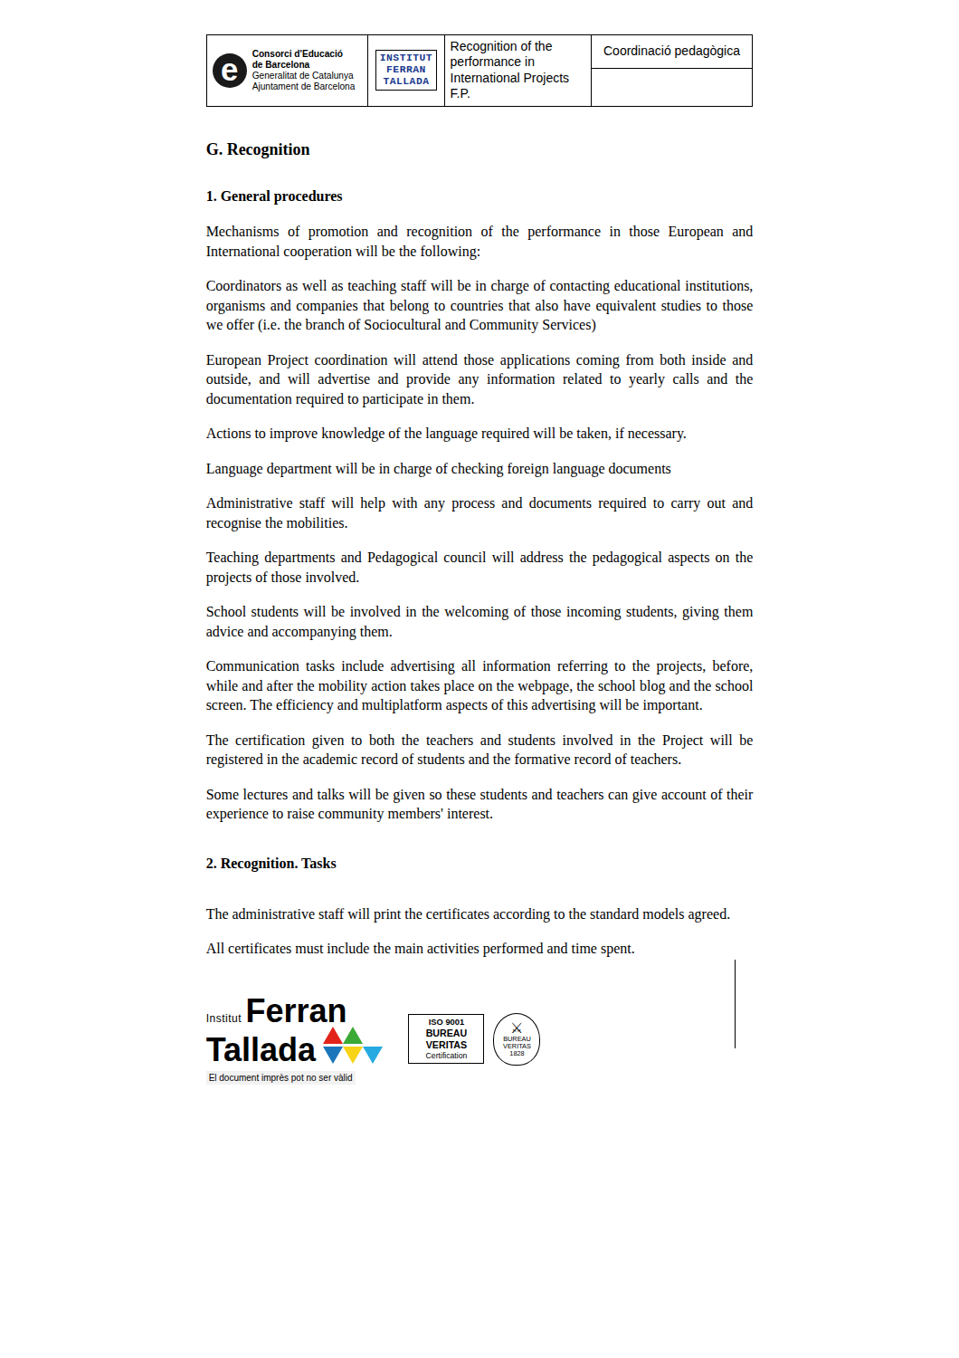| e Consorci d'Educació de Barcelona Generalitat de Catalunya Ajuntament de Barcelona | INSTITUT FERRAN TALLADA | Recognition of the performance in International Projects F.P. | Coordinació pedagògica |
G. Recognition
1. General procedures
Mechanisms of promotion and recognition of the performance in those European and International cooperation will be the following:
Coordinators as well as teaching staff will be in charge of contacting educational institutions, organisms and companies that belong to countries that also have equivalent studies to those we offer (i.e. the branch of Sociocultural and Community Services)
European Project coordination will attend those applications coming from both inside and outside, and will advertise and provide any information related to yearly calls and the documentation required to participate in them.
Actions to improve knowledge of the language required will be taken, if necessary.
Language department will be in charge of checking foreign language documents
Administrative staff will help with any process and documents required to carry out and recognise the mobilities.
Teaching departments and Pedagogical council will address the pedagogical aspects on the projects of those involved.
School students will be involved in the welcoming of those incoming students, giving them advice and accompanying them.
Communication tasks include advertising all information referring to the projects, before, while and after the mobility action takes place on the webpage, the school blog and the school screen. The efficiency and multiplatform aspects of this advertising will be important.
The certification given to both the teachers and students involved in the Project will be registered in the academic record of students and the formative record of teachers.
Some lectures and talks will be given so these students and teachers can give account of their experience to raise community members' interest.
2. Recognition. Tasks
The administrative staff will print the certificates according to the standard models agreed.
All certificates must include the main activities performed and time spent.
Institut Ferran
Tallada
ISO 9001
BUREAU VERITAS
Certification
⚔
BUREAU
VERITAS
1828
El document imprès pot no ser vàlid